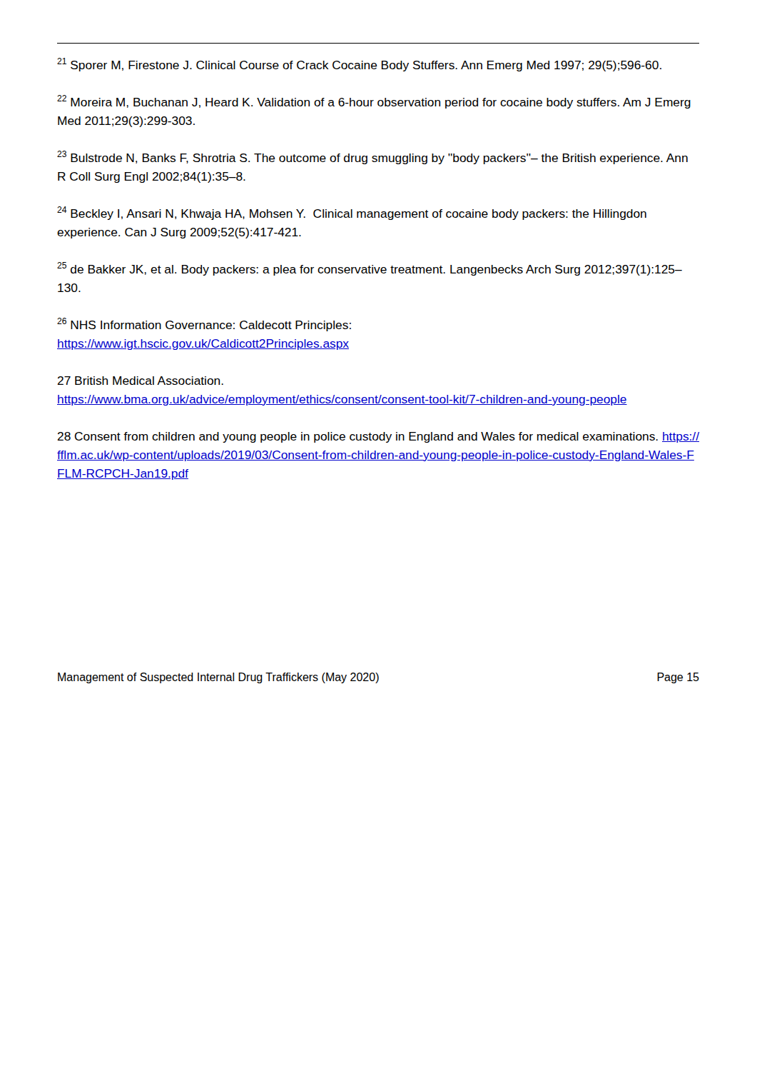21 Sporer M, Firestone J. Clinical Course of Crack Cocaine Body Stuffers. Ann Emerg Med 1997; 29(5);596-60.
22 Moreira M, Buchanan J, Heard K. Validation of a 6-hour observation period for cocaine body stuffers. Am J Emerg Med 2011;29(3):299-303.
23 Bulstrode N, Banks F, Shrotria S. The outcome of drug smuggling by ''body packers''– the British experience. Ann R Coll Surg Engl 2002;84(1):35–8.
24 Beckley I, Ansari N, Khwaja HA, Mohsen Y. Clinical management of cocaine body packers: the Hillingdon experience. Can J Surg 2009;52(5):417-421.
25 de Bakker JK, et al. Body packers: a plea for conservative treatment. Langenbecks Arch Surg 2012;397(1):125–130.
26 NHS Information Governance: Caldecott Principles:
https://www.igt.hscic.gov.uk/Caldicott2Principles.aspx
27 British Medical Association.
https://www.bma.org.uk/advice/employment/ethics/consent/consent-tool-kit/7-children-and-young-people
28 Consent from children and young people in police custody in England and Wales for medical examinations. https://fflm.ac.uk/wp-content/uploads/2019/03/Consent-from-children-and-young-people-in-police-custody-England-Wales-FFLM-RCPCH-Jan19.pdf
Management of Suspected Internal Drug Traffickers (May 2020)
Page 15